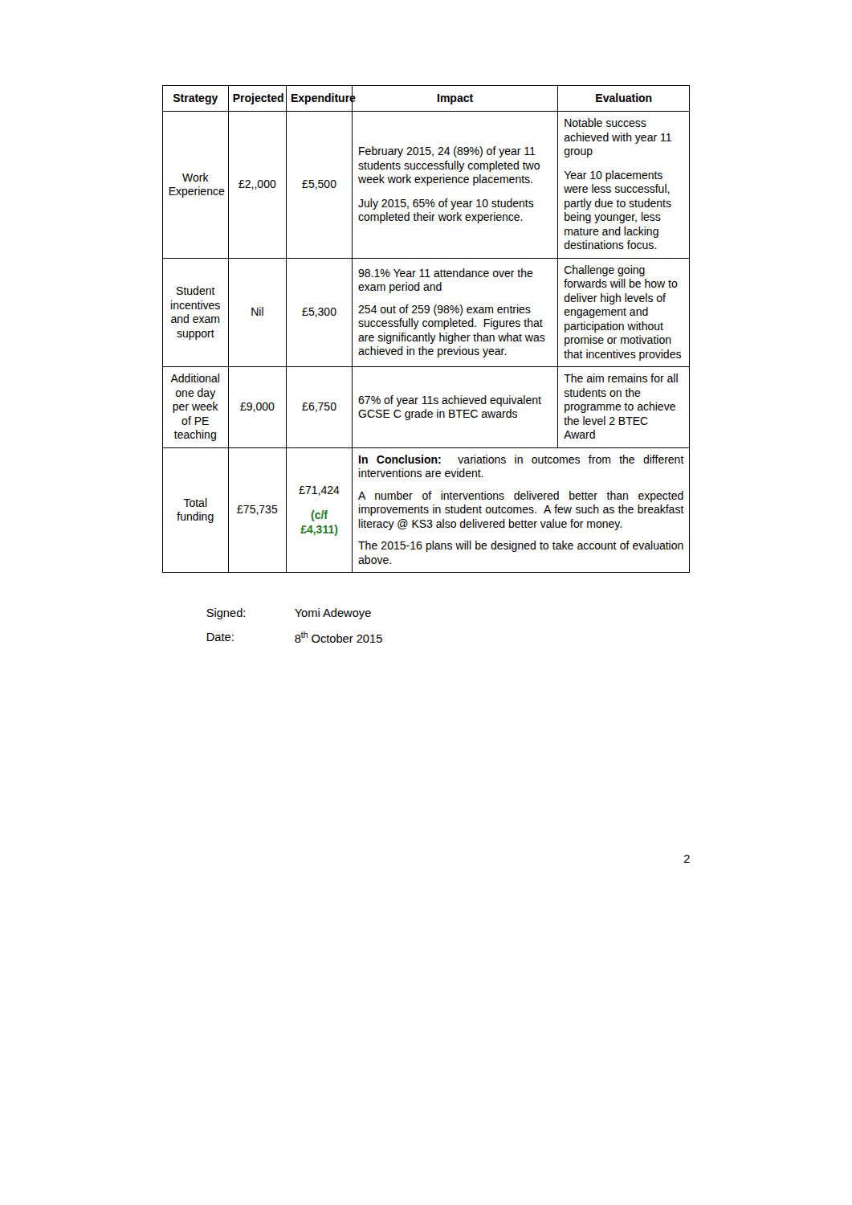| Strategy | Projected | Expenditure | Impact | Evaluation |
| --- | --- | --- | --- | --- |
| Work Experience | £2,,000 | £5,500 | February 2015, 24 (89%) of year 11 students successfully completed two week work experience placements. July 2015, 65% of year 10 students completed their work experience. | Notable success achieved with year 11 group Year 10 placements were less successful, partly due to students being younger, less mature and lacking destinations focus. |
| Student incentives and exam support | Nil | £5,300 | 98.1% Year 11 attendance over the exam period and 254 out of 259 (98%) exam entries successfully completed. Figures that are significantly higher than what was achieved in the previous year. | Challenge going forwards will be how to deliver high levels of engagement and participation without promise or motivation that incentives provides |
| Additional one day per week of PE teaching | £9,000 | £6,750 | 67% of year 11s achieved equivalent GCSE C grade in BTEC awards | The aim remains for all students on the programme to achieve the level 2 BTEC Award |
| Total funding | £75,735 | £71,424 (c/f £4,311) | In Conclusion: variations in outcomes from the different interventions are evident. A number of interventions delivered better than expected improvements in student outcomes. A few such as the breakfast literacy @ KS3 also delivered better value for money. The 2015-16 plans will be designed to take account of evaluation above. |
Signed: Yomi Adewoye
Date: 8th October 2015
2